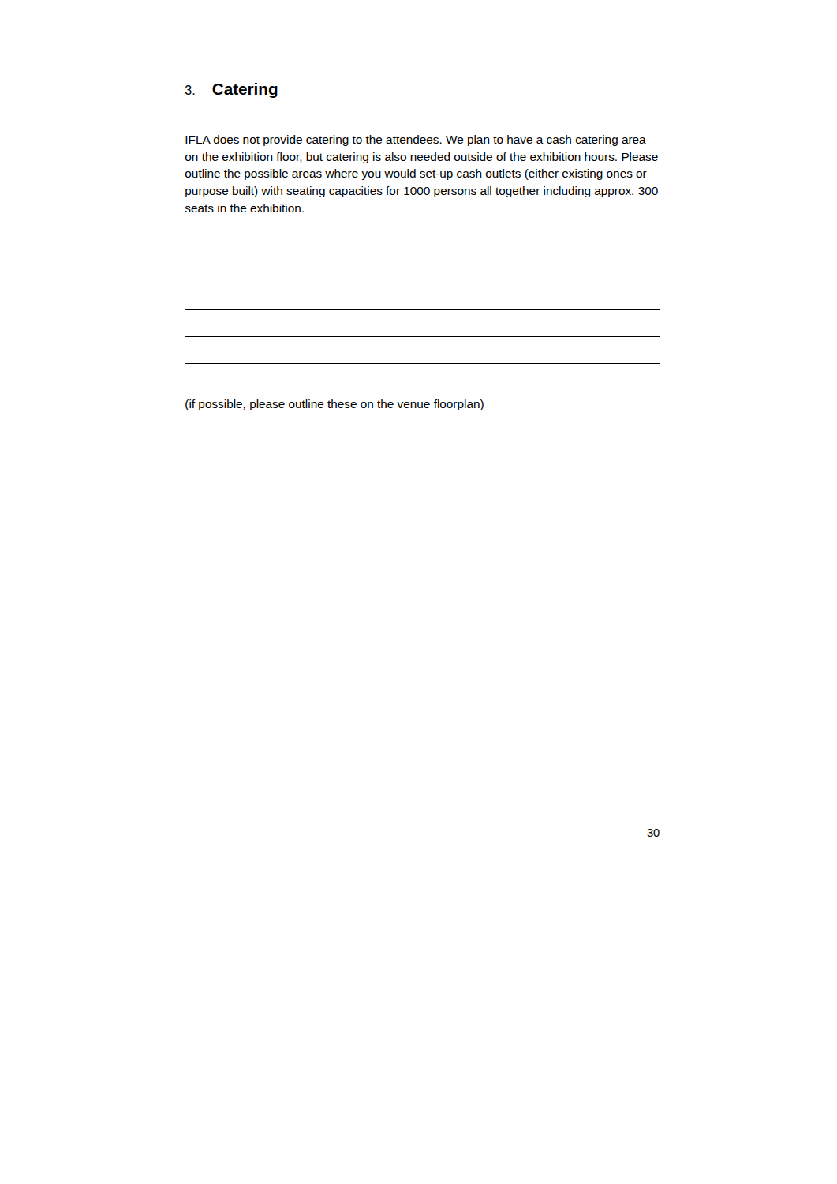3.
Catering
IFLA does not provide catering to the attendees. We plan to have a cash catering area on the exhibition floor, but catering is also needed outside of the exhibition hours. Please outline the possible areas where you would set-up cash outlets (either existing ones or purpose built) with seating capacities for 1000 persons all together including approx. 300 seats in the exhibition.
(if possible, please outline these on the venue floorplan)
30